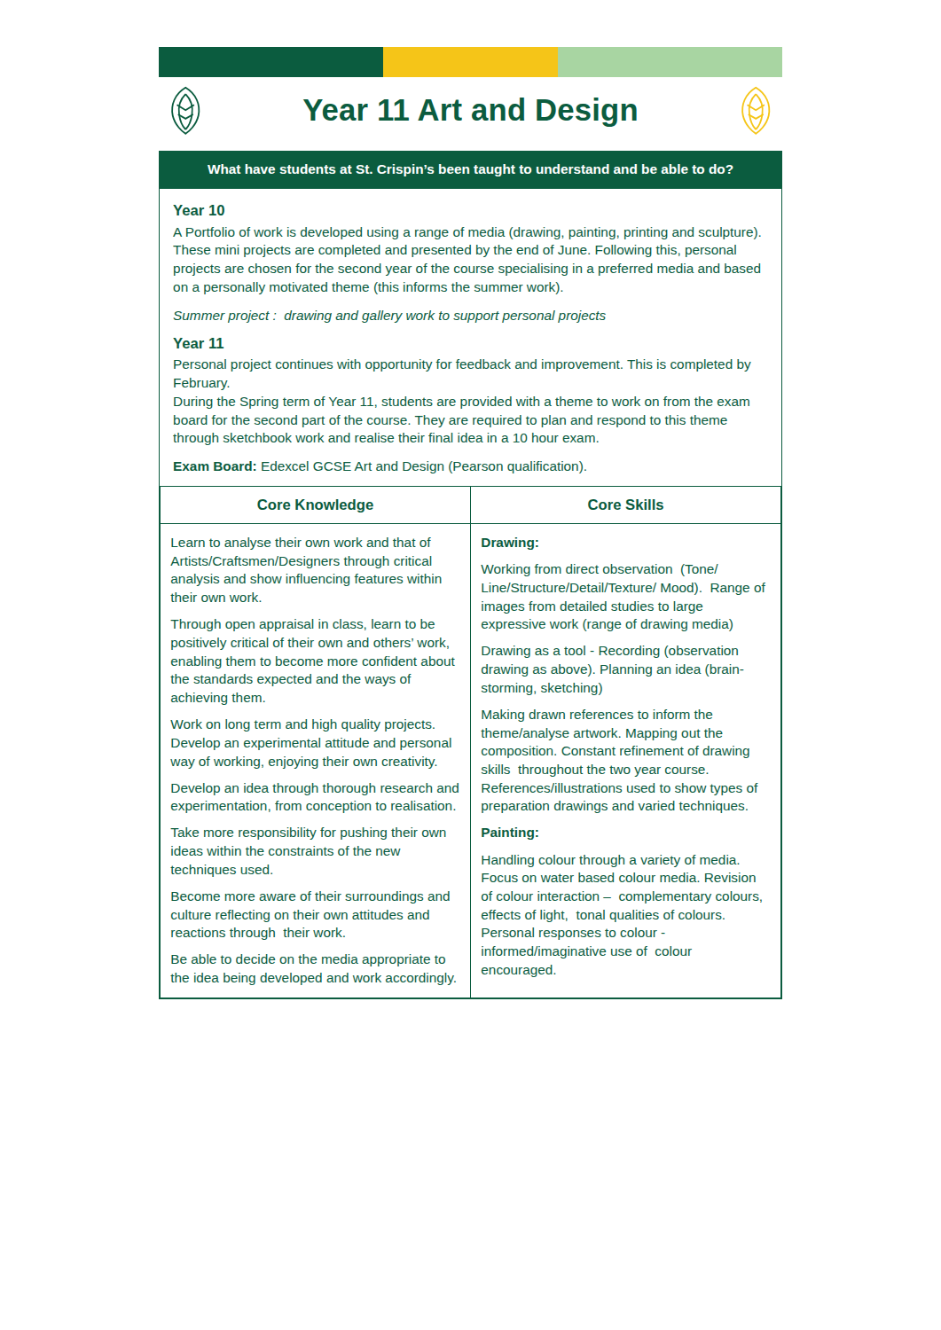Year 11 Art and Design
What have students at St. Crispin’s been taught to understand and be able to do?
Year 10
A Portfolio of work is developed using a range of media (drawing, painting, printing and sculpture). These mini projects are completed and presented by the end of June. Following this, personal projects are chosen for the second year of the course specialising in a preferred media and based on a personally motivated theme (this informs the summer work).
Summer project : drawing and gallery work to support personal projects
Year 11
Personal project continues with opportunity for feedback and improvement. This is completed by February.
During the Spring term of Year 11, students are provided with a theme to work on from the exam board for the second part of the course. They are required to plan and respond to this theme through sketchbook work and realise their final idea in a 10 hour exam.
Exam Board: Edexcel GCSE Art and Design (Pearson qualification).
| Core Knowledge | Core Skills |
| --- | --- |
| Learn to analyse their own work and that of Artists/Craftsmen/Designers through critical analysis and show influencing features within their own work. Through open appraisal in class, learn to be positively critical of their own and others’ work, enabling them to become more confident about the standards expected and the ways of achieving them. Work on long term and high quality projects. Develop an experimental attitude and personal way of working, enjoying their own creativity. Develop an idea through thorough research and experimentation, from conception to realisation. Take more responsibility for pushing their own ideas within the constraints of the new techniques used. Become more aware of their surroundings and culture reflecting on their own attitudes and reactions through their work. Be able to decide on the media appropriate to the idea being developed and work accordingly. | Drawing: Working from direct observation (Tone/ Line/Structure/Detail/Texture/ Mood). Range of images from detailed studies to large expressive work (range of drawing media) Drawing as a tool - Recording (observation drawing as above). Planning an idea (brain-storming, sketching) Making drawn references to inform the theme/analyse artwork. Mapping out the composition. Constant refinement of drawing skills throughout the two year course. References/illustrations used to show types of preparation drawings and varied techniques. Painting: Handling colour through a variety of media. Focus on water based colour media. Revision of colour interaction – complementary colours, effects of light, tonal qualities of colours. Personal responses to colour - informed/imaginative use of colour encouraged. |